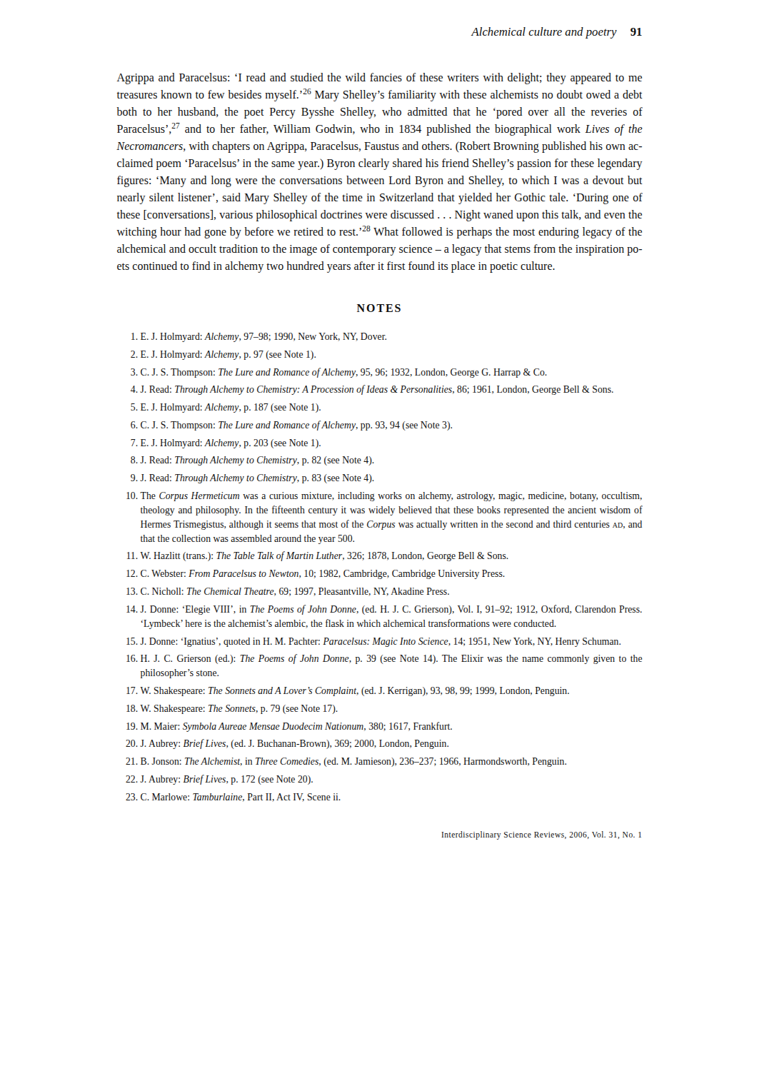Alchemical culture and poetry 91
Agrippa and Paracelsus: ‘I read and studied the wild fancies of these writers with delight; they appeared to me treasures known to few besides myself.’26 Mary Shelley’s familiarity with these alchemists no doubt owed a debt both to her husband, the poet Percy Bysshe Shelley, who admitted that he ‘pored over all the reveries of Paracelsus’,27 and to her father, William Godwin, who in 1834 published the biographical work Lives of the Necromancers, with chapters on Agrippa, Paracelsus, Faustus and others. (Robert Browning published his own acclaimed poem ‘Paracelsus’ in the same year.) Byron clearly shared his friend Shelley’s passion for these legendary figures: ‘Many and long were the conversations between Lord Byron and Shelley, to which I was a devout but nearly silent listener’, said Mary Shelley of the time in Switzerland that yielded her Gothic tale. ‘During one of these [conversations], various philosophical doctrines were discussed . . . Night waned upon this talk, and even the witching hour had gone by before we retired to rest.’28 What followed is perhaps the most enduring legacy of the alchemical and occult tradition to the image of contemporary science – a legacy that stems from the inspiration poets continued to find in alchemy two hundred years after it first found its place in poetic culture.
Notes
E. J. Holmyard: Alchemy, 97–98; 1990, New York, NY, Dover.
E. J. Holmyard: Alchemy, p. 97 (see Note 1).
C. J. S. Thompson: The Lure and Romance of Alchemy, 95, 96; 1932, London, George G. Harrap & Co.
J. Read: Through Alchemy to Chemistry: A Procession of Ideas & Personalities, 86; 1961, London, George Bell & Sons.
E. J. Holmyard: Alchemy, p. 187 (see Note 1).
C. J. S. Thompson: The Lure and Romance of Alchemy, pp. 93, 94 (see Note 3).
E. J. Holmyard: Alchemy, p. 203 (see Note 1).
J. Read: Through Alchemy to Chemistry, p. 82 (see Note 4).
J. Read: Through Alchemy to Chemistry, p. 83 (see Note 4).
The Corpus Hermeticum was a curious mixture, including works on alchemy, astrology, magic, medicine, botany, occultism, theology and philosophy. In the fifteenth century it was widely believed that these books represented the ancient wisdom of Hermes Trismegistus, although it seems that most of the Corpus was actually written in the second and third centuries ad, and that the collection was assembled around the year 500.
W. Hazlitt (trans.): The Table Talk of Martin Luther, 326; 1878, London, George Bell & Sons.
C. Webster: From Paracelsus to Newton, 10; 1982, Cambridge, Cambridge University Press.
C. Nicholl: The Chemical Theatre, 69; 1997, Pleasantville, NY, Akadine Press.
J. Donne: ‘Elegie VIII’, in The Poems of John Donne, (ed. H. J. C. Grierson), Vol. I, 91–92; 1912, Oxford, Clarendon Press. ‘Lymbeck’ here is the alchemist’s alembic, the flask in which alchemical transformations were conducted.
J. Donne: ‘Ignatius’, quoted in H. M. Pachter: Paracelsus: Magic Into Science, 14; 1951, New York, NY, Henry Schuman.
H. J. C. Grierson (ed.): The Poems of John Donne, p. 39 (see Note 14). The Elixir was the name commonly given to the philosopher’s stone.
W. Shakespeare: The Sonnets and A Lover’s Complaint, (ed. J. Kerrigan), 93, 98, 99; 1999, London, Penguin.
W. Shakespeare: The Sonnets, p. 79 (see Note 17).
M. Maier: Symbola Aureae Mensae Duodecim Nationum, 380; 1617, Frankfurt.
J. Aubrey: Brief Lives, (ed. J. Buchanan-Brown), 369; 2000, London, Penguin.
B. Jonson: The Alchemist, in Three Comedies, (ed. M. Jamieson), 236–237; 1966, Harmondsworth, Penguin.
J. Aubrey: Brief Lives, p. 172 (see Note 20).
C. Marlowe: Tamburlaine, Part II, Act IV, Scene ii.
Interdisciplinary Science Reviews, 2006, Vol. 31, No. 1